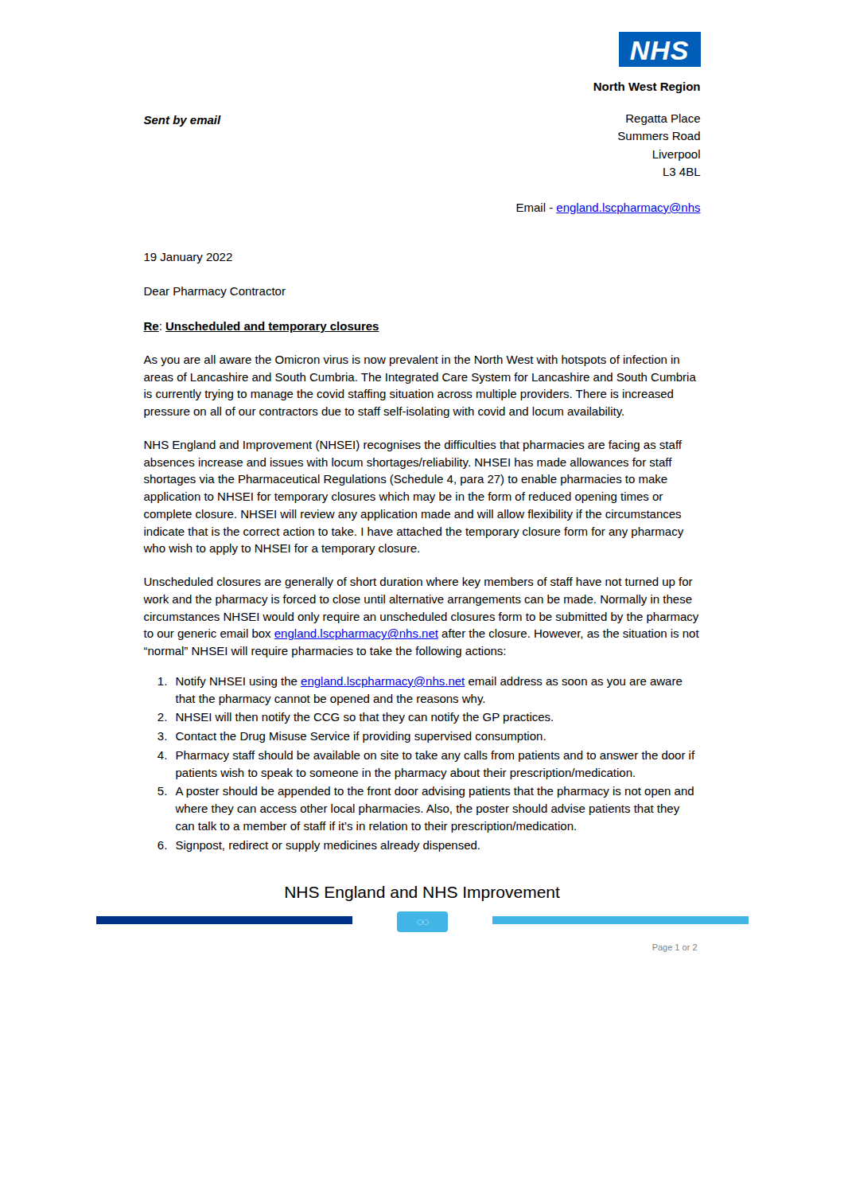NHS
North West Region
Sent by email
Regatta Place
Summers Road
Liverpool
L3 4BL
Email - england.lscpharmacy@nhs
19 January 2022
Dear Pharmacy Contractor
Re: Unscheduled and temporary closures
As you are all aware the Omicron virus is now prevalent in the North West with hotspots of infection in areas of Lancashire and South Cumbria. The Integrated Care System for Lancashire and South Cumbria is currently trying to manage the covid staffing situation across multiple providers. There is increased pressure on all of our contractors due to staff self-isolating with covid and locum availability.
NHS England and Improvement (NHSEI) recognises the difficulties that pharmacies are facing as staff absences increase and issues with locum shortages/reliability. NHSEI has made allowances for staff shortages via the Pharmaceutical Regulations (Schedule 4, para 27) to enable pharmacies to make application to NHSEI for temporary closures which may be in the form of reduced opening times or complete closure. NHSEI will review any application made and will allow flexibility if the circumstances indicate that is the correct action to take. I have attached the temporary closure form for any pharmacy who wish to apply to NHSEI for a temporary closure.
Unscheduled closures are generally of short duration where key members of staff have not turned up for work and the pharmacy is forced to close until alternative arrangements can be made. Normally in these circumstances NHSEI would only require an unscheduled closures form to be submitted by the pharmacy to our generic email box england.lscpharmacy@nhs.net after the closure. However, as the situation is not “normal” NHSEI will require pharmacies to take the following actions:
Notify NHSEI using the england.lscpharmacy@nhs.net email address as soon as you are aware that the pharmacy cannot be opened and the reasons why.
NHSEI will then notify the CCG so that they can notify the GP practices.
Contact the Drug Misuse Service if providing supervised consumption.
Pharmacy staff should be available on site to take any calls from patients and to answer the door if patients wish to speak to someone in the pharmacy about their prescription/medication.
A poster should be appended to the front door advising patients that the pharmacy is not open and where they can access other local pharmacies. Also, the poster should advise patients that they can talk to a member of staff if it’s in relation to their prescription/medication.
Signpost, redirect or supply medicines already dispensed.
NHS England and NHS Improvement
◌◌
Page 1 or 2